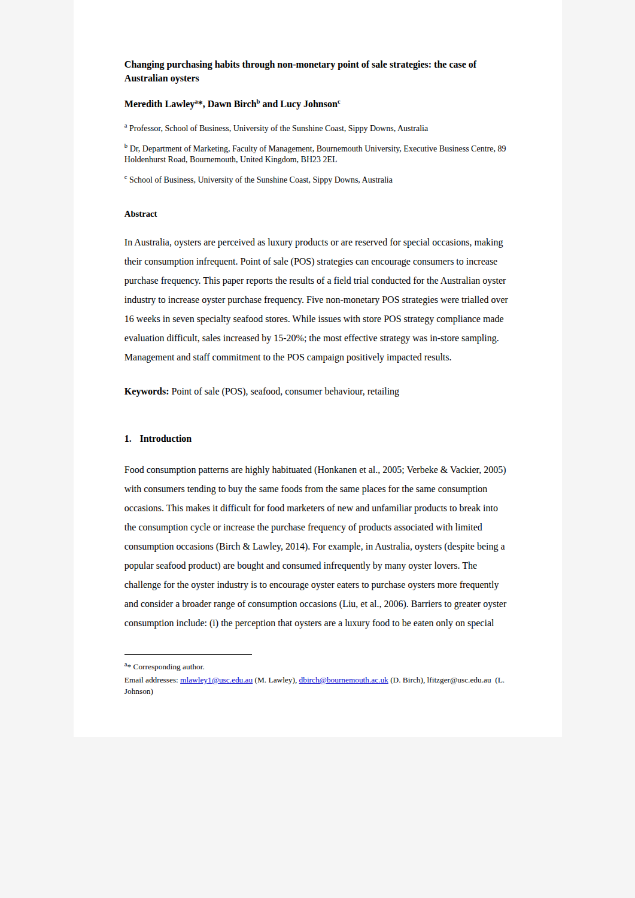Changing purchasing habits through non-monetary point of sale strategies: the case of Australian oysters
Meredith Lawleya*, Dawn Birchb and Lucy Johnsonc
a Professor, School of Business, University of the Sunshine Coast, Sippy Downs, Australia
b Dr, Department of Marketing, Faculty of Management, Bournemouth University, Executive Business Centre, 89 Holdenhurst Road, Bournemouth, United Kingdom, BH23 2EL
c School of Business, University of the Sunshine Coast, Sippy Downs, Australia
Abstract
In Australia, oysters are perceived as luxury products or are reserved for special occasions, making their consumption infrequent. Point of sale (POS) strategies can encourage consumers to increase purchase frequency. This paper reports the results of a field trial conducted for the Australian oyster industry to increase oyster purchase frequency. Five non-monetary POS strategies were trialled over 16 weeks in seven specialty seafood stores. While issues with store POS strategy compliance made evaluation difficult, sales increased by 15-20%; the most effective strategy was in-store sampling. Management and staff commitment to the POS campaign positively impacted results.
Keywords: Point of sale (POS), seafood, consumer behaviour, retailing
1. Introduction
Food consumption patterns are highly habituated (Honkanen et al., 2005; Verbeke & Vackier, 2005) with consumers tending to buy the same foods from the same places for the same consumption occasions. This makes it difficult for food marketers of new and unfamiliar products to break into the consumption cycle or increase the purchase frequency of products associated with limited consumption occasions (Birch & Lawley, 2014). For example, in Australia, oysters (despite being a popular seafood product) are bought and consumed infrequently by many oyster lovers. The challenge for the oyster industry is to encourage oyster eaters to purchase oysters more frequently and consider a broader range of consumption occasions (Liu, et al., 2006). Barriers to greater oyster consumption include: (i) the perception that oysters are a luxury food to be eaten only on special
a* Corresponding author.
Email addresses: mlawley1@usc.edu.au (M. Lawley), dbirch@bournemouth.ac.uk (D. Birch), lfitzger@usc.edu.au (L. Johnson)